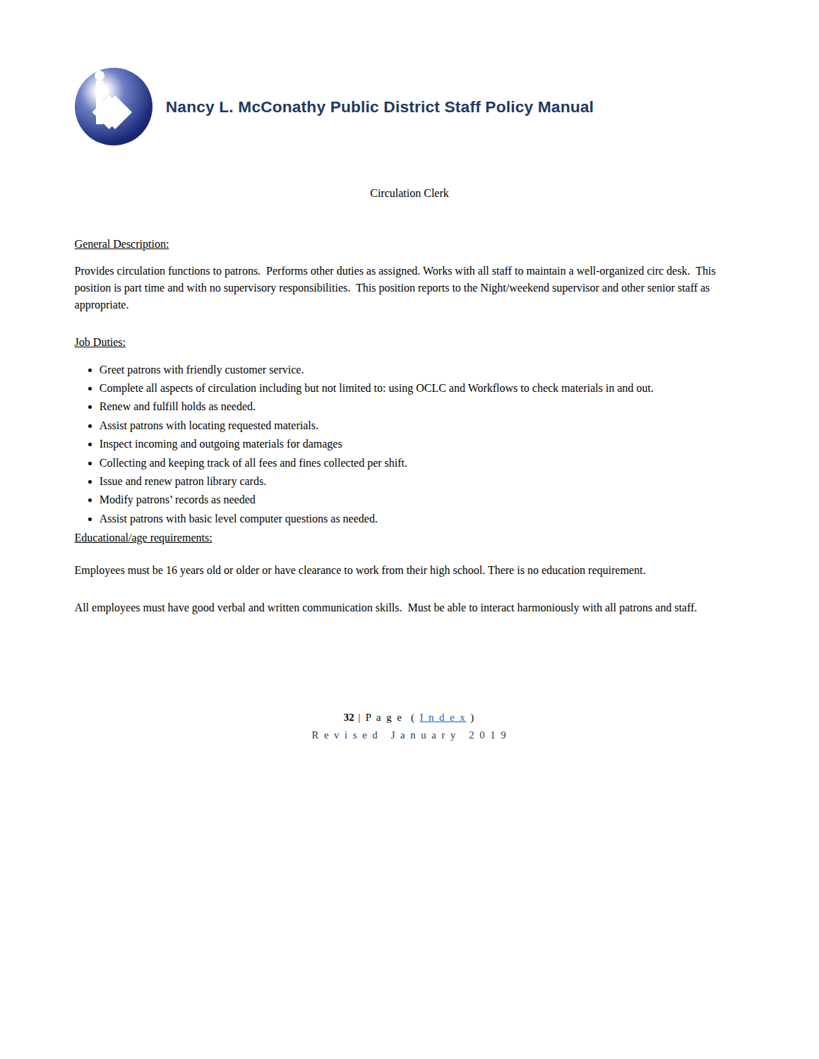Nancy L. McConathy Public District Staff Policy Manual
Circulation Clerk
General Description:
Provides circulation functions to patrons. Performs other duties as assigned. Works with all staff to maintain a well-organized circ desk. This position is part time and with no supervisory responsibilities. This position reports to the Night/weekend supervisor and other senior staff as appropriate.
Job Duties:
Greet patrons with friendly customer service.
Complete all aspects of circulation including but not limited to: using OCLC and Workflows to check materials in and out.
Renew and fulfill holds as needed.
Assist patrons with locating requested materials.
Inspect incoming and outgoing materials for damages
Collecting and keeping track of all fees and fines collected per shift.
Issue and renew patron library cards.
Modify patrons’ records as needed
Assist patrons with basic level computer questions as needed.
Educational/age requirements:
Employees must be 16 years old or older or have clearance to work from their high school. There is no education requirement.
All employees must have good verbal and written communication skills. Must be able to interact harmoniously with all patrons and staff.
32 | P a g e ( I n d e x ) R e v i s e d J a n u a r y 2 0 1 9